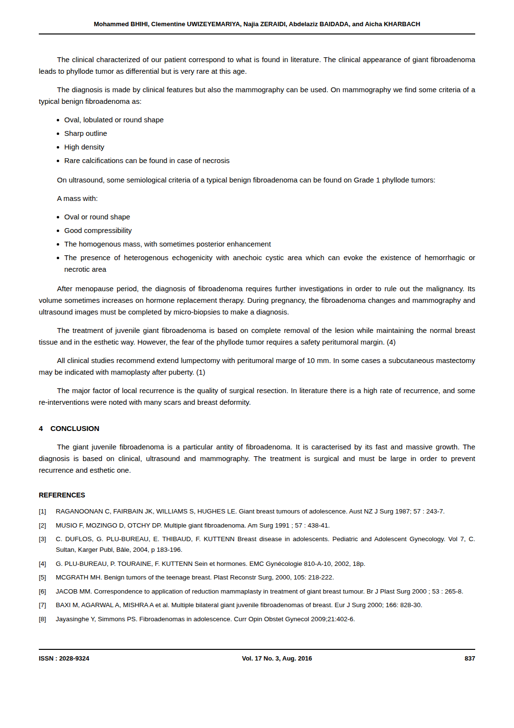Mohammed BHIHI, Clementine UWIZEYEMARIYA, Najia ZERAIDI, Abdelaziz BAIDADA, and Aicha KHARBACH
The clinical characterized of our patient correspond to what is found in literature. The clinical appearance of giant fibroadenoma leads to phyllode tumor as differential but is very rare at this age.
The diagnosis is made by clinical features but also the mammography can be used. On mammography we find some criteria of a typical benign fibroadenoma as:
Oval, lobulated or round shape
Sharp outline
High density
Rare calcifications can be found in case of necrosis
On ultrasound, some semiological criteria of a typical benign fibroadenoma can be found on Grade 1 phyllode tumors:
A mass with:
Oval or round shape
Good compressibility
The homogenous mass, with sometimes posterior enhancement
The presence of heterogenous echogenicity with anechoic cystic area which can evoke the existence of hemorrhagic or necrotic area
After menopause period, the diagnosis of fibroadenoma requires further investigations in order to rule out the malignancy. Its volume sometimes increases on hormone replacement therapy. During pregnancy, the fibroadenoma changes and mammography and ultrasound images must be completed by micro-biopsies to make a diagnosis.
The treatment of juvenile giant fibroadenoma is based on complete removal of the lesion while maintaining the normal breast tissue and in the esthetic way. However, the fear of the phyllode tumor requires a safety peritumoral margin. (4)
All clinical studies recommend extend lumpectomy with peritumoral marge of 10 mm. In some cases a subcutaneous mastectomy may be indicated with mamoplasty after puberty. (1)
The major factor of local recurrence is the quality of surgical resection. In literature there is a high rate of recurrence, and some re-interventions were noted with many scars and breast deformity.
4 Conclusion
The giant juvenile fibroadenoma is a particular antity of fibroadenoma. It is caracterised by its fast and massive growth. The diagnosis is based on clinical, ultrasound and mammography. The treatment is surgical and must be large in order to prevent recurrence and esthetic one.
References
RAGANOONAN C, FAIRBAIN JK, WILLIAMS S, HUGHES LE. Giant breast tumours of adolescence. Aust NZ J Surg 1987; 57 : 243-7.
MUSIO F, MOZINGO D, OTCHY DP. Multiple giant fibroadenoma. Am Surg 1991 ; 57 : 438-41.
C. DUFLOS, G. PLU-BUREAU, E. THIBAUD, F. KUTTENN Breast disease in adolescents. Pediatric and Adolescent Gynecology. Vol 7, C. Sultan, Karger Publ, Bâle, 2004, p 183-196.
G. PLU-BUREAU, P. TOURAINE, F. KUTTENN Sein et hormones. EMC Gynécologie 810-A-10, 2002, 18p.
MCGRATH MH. Benign tumors of the teenage breast. Plast Reconstr Surg, 2000, 105: 218-222.
JACOB MM. Correspondence to application of reduction mammaplasty in treatment of giant breast tumour. Br J Plast Surg 2000 ; 53 : 265-8.
BAXI M, AGARWAL A, MISHRA A et al. Multiple bilateral giant juvenile fibroadenomas of breast. Eur J Surg 2000; 166: 828-30.
Jayasinghe Y, Simmons PS. Fibroadenomas in adolescence. Curr Opin Obstet Gynecol 2009;21:402-6.
ISSN : 2028-9324 Vol. 17 No. 3, Aug. 2016 837